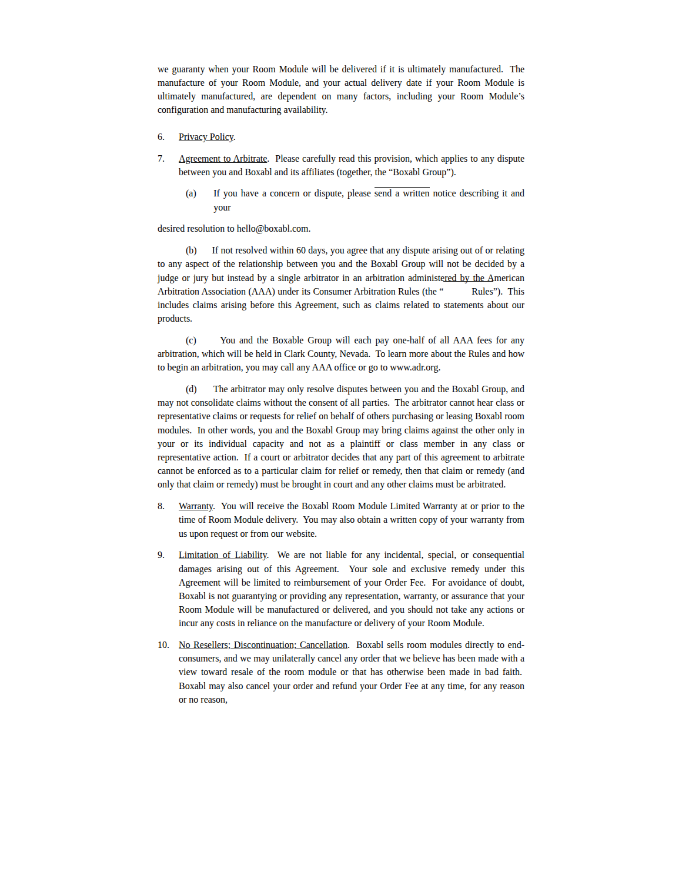we guaranty when your Room Module will be delivered if it is ultimately manufactured. The manufacture of your Room Module, and your actual delivery date if your Room Module is ultimately manufactured, are dependent on many factors, including your Room Module’s configuration and manufacturing availability.
6. Privacy Policy.
7. Agreement to Arbitrate. Please carefully read this provision, which applies to any dispute between you and Boxabl and its affiliates (together, the “Boxabl Group”).
(a) If you have a concern or dispute, please send a written notice describing it and your
desired resolution to hello@boxabl.com.
(b) If not resolved within 60 days, you agree that any dispute arising out of or relating to any aspect of the relationship between you and the Boxabl Group will not be decided by a judge or jury but instead by a single arbitrator in an arbitration administered by the American Arbitration Association (AAA) under its Consumer Arbitration Rules (the “Rules”). This includes claims arising before this Agreement, such as claims related to statements about our products.
(c) You and the Boxable Group will each pay one-half of all AAA fees for any arbitration, which will be held in Clark County, Nevada. To learn more about the Rules and how to begin an arbitration, you may call any AAA office or go to www.adr.org.
(d) The arbitrator may only resolve disputes between you and the Boxabl Group, and may not consolidate claims without the consent of all parties. The arbitrator cannot hear class or representative claims or requests for relief on behalf of others purchasing or leasing Boxabl room modules. In other words, you and the Boxabl Group may bring claims against the other only in your or its individual capacity and not as a plaintiff or class member in any class or representative action. If a court or arbitrator decides that any part of this agreement to arbitrate cannot be enforced as to a particular claim for relief or remedy, then that claim or remedy (and only that claim or remedy) must be brought in court and any other claims must be arbitrated.
8. Warranty. You will receive the Boxabl Room Module Limited Warranty at or prior to the time of Room Module delivery. You may also obtain a written copy of your warranty from us upon request or from our website.
9. Limitation of Liability. We are not liable for any incidental, special, or consequential damages arising out of this Agreement. Your sole and exclusive remedy under this Agreement will be limited to reimbursement of your Order Fee. For avoidance of doubt, Boxabl is not guarantying or providing any representation, warranty, or assurance that your Room Module will be manufactured or delivered, and you should not take any actions or incur any costs in reliance on the manufacture or delivery of your Room Module.
10. No Resellers; Discontinuation; Cancellation. Boxabl sells room modules directly to end-consumers, and we may unilaterally cancel any order that we believe has been made with a view toward resale of the room module or that has otherwise been made in bad faith. Boxabl may also cancel your order and refund your Order Fee at any time, for any reason or no reason,